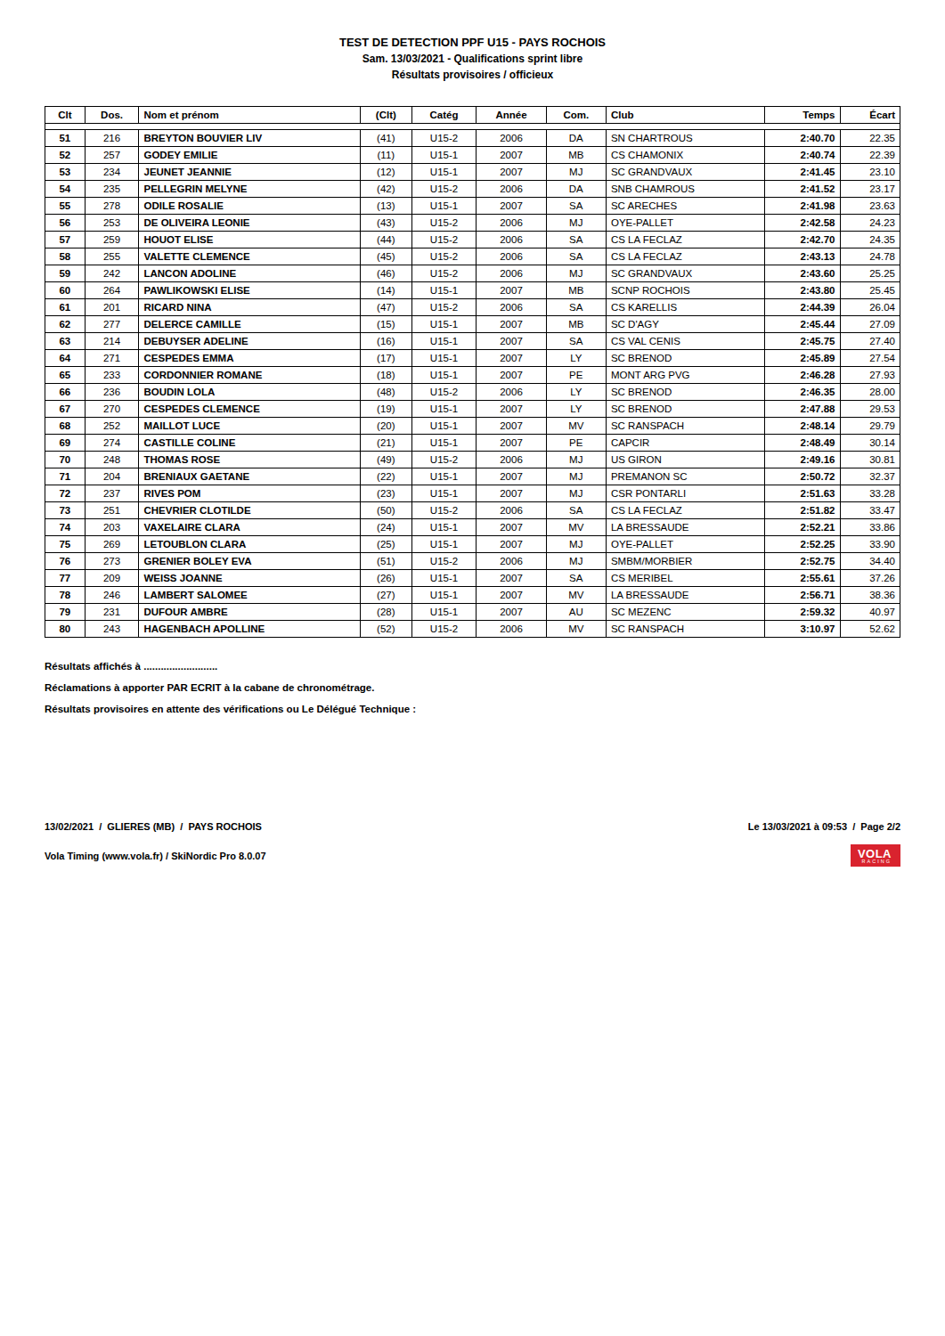TEST DE DETECTION PPF U15 - PAYS ROCHOIS
Sam. 13/03/2021 - Qualifications sprint libre
Résultats provisoires / officieux
| Clt | Dos. | Nom et prénom | (Clt) | Catég | Année | Com. | Club | Temps | Écart |
| --- | --- | --- | --- | --- | --- | --- | --- | --- | --- |
| 51 | 216 | BREYTON BOUVIER LIV | (41) | U15-2 | 2006 | DA | SN CHARTROUS | 2:40.70 | 22.35 |
| 52 | 257 | GODEY EMILIE | (11) | U15-1 | 2007 | MB | CS CHAMONIX | 2:40.74 | 22.39 |
| 53 | 234 | JEUNET JEANNIE | (12) | U15-1 | 2007 | MJ | SC GRANDVAUX | 2:41.45 | 23.10 |
| 54 | 235 | PELLEGRIN MELYNE | (42) | U15-2 | 2006 | DA | SNB CHAMROUS | 2:41.52 | 23.17 |
| 55 | 278 | ODILE ROSALIE | (13) | U15-1 | 2007 | SA | SC ARECHES | 2:41.98 | 23.63 |
| 56 | 253 | DE OLIVEIRA LEONIE | (43) | U15-2 | 2006 | MJ | OYE-PALLET | 2:42.58 | 24.23 |
| 57 | 259 | HOUOT ELISE | (44) | U15-2 | 2006 | SA | CS LA FECLAZ | 2:42.70 | 24.35 |
| 58 | 255 | VALETTE CLEMENCE | (45) | U15-2 | 2006 | SA | CS LA FECLAZ | 2:43.13 | 24.78 |
| 59 | 242 | LANCON ADOLINE | (46) | U15-2 | 2006 | MJ | SC GRANDVAUX | 2:43.60 | 25.25 |
| 60 | 264 | PAWLIKOWSKI ELISE | (14) | U15-1 | 2007 | MB | SCNP ROCHOIS | 2:43.80 | 25.45 |
| 61 | 201 | RICARD NINA | (47) | U15-2 | 2006 | SA | CS KARELLIS | 2:44.39 | 26.04 |
| 62 | 277 | DELERCE CAMILLE | (15) | U15-1 | 2007 | MB | SC D'AGY | 2:45.44 | 27.09 |
| 63 | 214 | DEBUYSER ADELINE | (16) | U15-1 | 2007 | SA | CS VAL CENIS | 2:45.75 | 27.40 |
| 64 | 271 | CESPEDES EMMA | (17) | U15-1 | 2007 | LY | SC BRENOD | 2:45.89 | 27.54 |
| 65 | 233 | CORDONNIER ROMANE | (18) | U15-1 | 2007 | PE | MONT ARG PVG | 2:46.28 | 27.93 |
| 66 | 236 | BOUDIN LOLA | (48) | U15-2 | 2006 | LY | SC BRENOD | 2:46.35 | 28.00 |
| 67 | 270 | CESPEDES CLEMENCE | (19) | U15-1 | 2007 | LY | SC BRENOD | 2:47.88 | 29.53 |
| 68 | 252 | MAILLOT LUCE | (20) | U15-1 | 2007 | MV | SC RANSPACH | 2:48.14 | 29.79 |
| 69 | 274 | CASTILLE COLINE | (21) | U15-1 | 2007 | PE | CAPCIR | 2:48.49 | 30.14 |
| 70 | 248 | THOMAS ROSE | (49) | U15-2 | 2006 | MJ | US GIRON | 2:49.16 | 30.81 |
| 71 | 204 | BRENIAUX GAETANE | (22) | U15-1 | 2007 | MJ | PREMANON SC | 2:50.72 | 32.37 |
| 72 | 237 | RIVES POM | (23) | U15-1 | 2007 | MJ | CSR PONTARLI | 2:51.63 | 33.28 |
| 73 | 251 | CHEVRIER CLOTILDE | (50) | U15-2 | 2006 | SA | CS LA FECLAZ | 2:51.82 | 33.47 |
| 74 | 203 | VAXELAIRE CLARA | (24) | U15-1 | 2007 | MV | LA BRESSAUDE | 2:52.21 | 33.86 |
| 75 | 269 | LETOUBLON CLARA | (25) | U15-1 | 2007 | MJ | OYE-PALLET | 2:52.25 | 33.90 |
| 76 | 273 | GRENIER BOLEY EVA | (51) | U15-2 | 2006 | MJ | SMBM/MORBIER | 2:52.75 | 34.40 |
| 77 | 209 | WEISS JOANNE | (26) | U15-1 | 2007 | SA | CS MERIBEL | 2:55.61 | 37.26 |
| 78 | 246 | LAMBERT SALOMEE | (27) | U15-1 | 2007 | MV | LA BRESSAUDE | 2:56.71 | 38.36 |
| 79 | 231 | DUFOUR AMBRE | (28) | U15-1 | 2007 | AU | SC MEZENC | 2:59.32 | 40.97 |
| 80 | 243 | HAGENBACH APOLLINE | (52) | U15-2 | 2006 | MV | SC RANSPACH | 3:10.97 | 52.62 |
Résultats affichés à ..........................
Réclamations à apporter PAR ECRIT à la cabane de chronométrage.
Résultats provisoires en attente des vérifications ou Le Délégué Technique :
13/02/2021 / GLIERES (MB) / PAYS ROCHOIS
Le 13/03/2021 à 09:53 / Page 2/2
Vola Timing (www.vola.fr) / SkiNordic Pro 8.0.07
VOLARACING